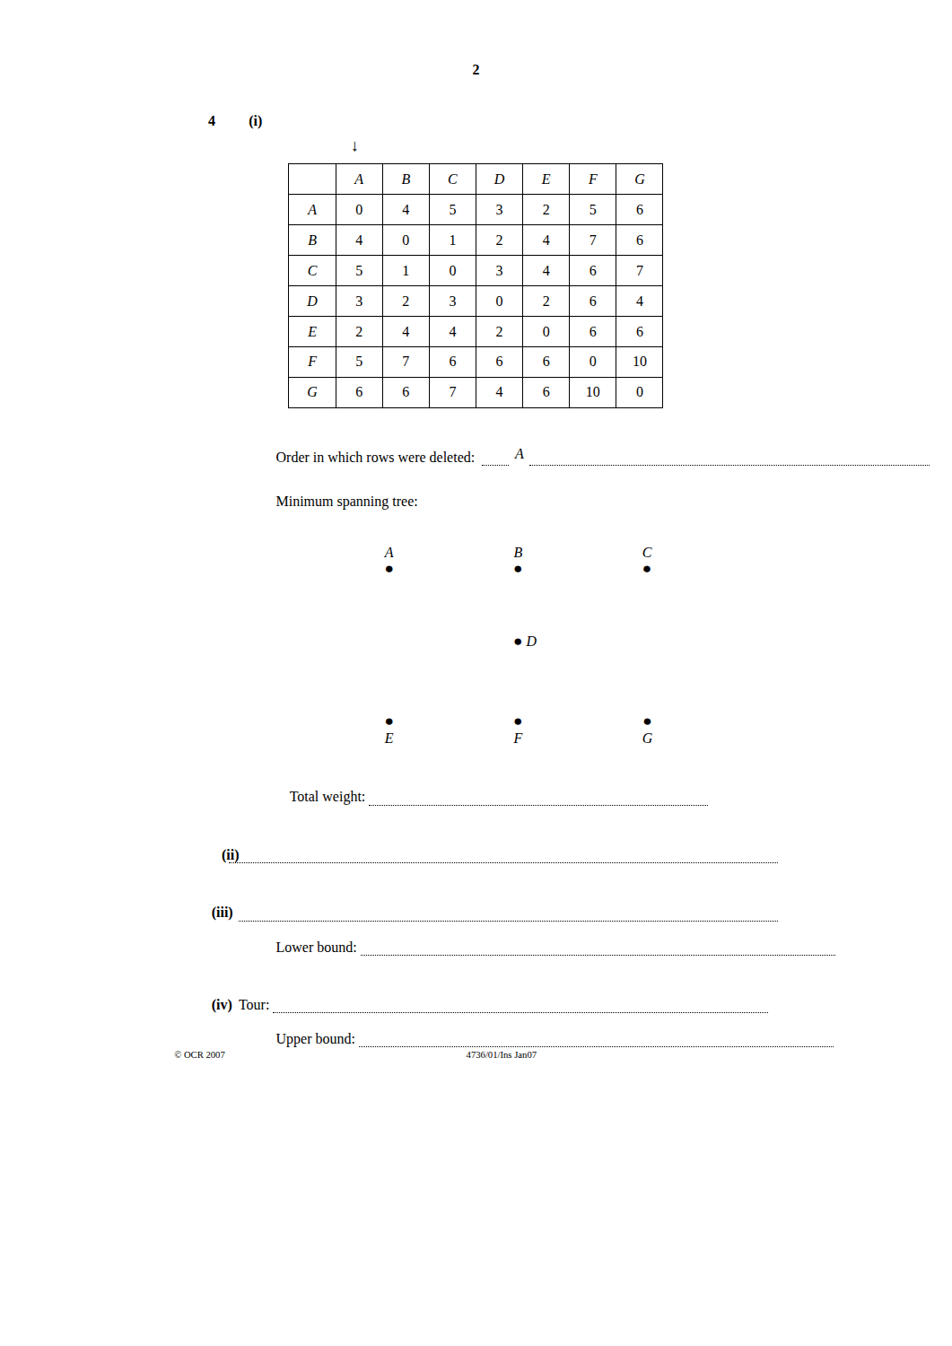2
4 (i)
↓
| | A | B | C | D | E | F | G |
| A | 0 | 4 | 5 | 3 | 2 | 5 | 6 |
| B | 4 | 0 | 1 | 2 | 4 | 7 | 6 |
| C | 5 | 1 | 0 | 3 | 4 | 6 | 7 |
| D | 3 | 2 | 3 | 0 | 2 | 6 | 4 |
| E | 2 | 4 | 4 | 2 | 0 | 6 | 6 |
| F | 5 | 7 | 6 | 6 | 6 | 0 | 10 |
| G | 6 | 6 | 7 | 4 | 6 | 10 | 0 |
Order in which rows were deleted: A
Minimum spanning tree:
A
●
B
●
C
●
● D
●
E
●
F
●
G
Total weight:
(ii)
(iii)
Lower bound:
(iv) Tour:
Upper bound:
© OCR 2007
4736/01/Ins Jan07